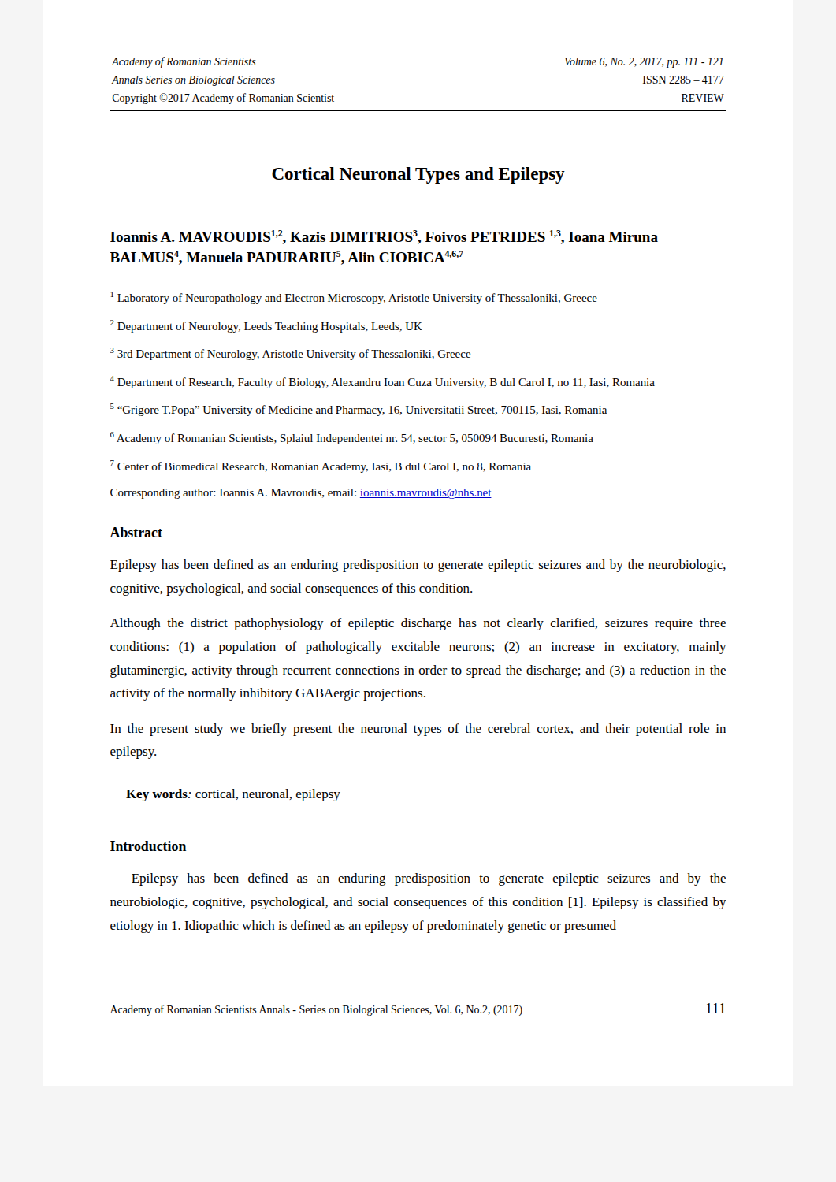| Academy of Romanian Scientists | Volume 6, No. 2, 2017, pp. 111 - 121 |
| Annals Series on Biological Sciences | ISSN 2285 – 4177 |
| Copyright ©2017 Academy of Romanian Scientist | REVIEW |
Cortical Neuronal Types and Epilepsy
Ioannis A. MAVROUDIS1,2, Kazis DIMITRIOS3, Foivos PETRIDES 1,3, Ioana Miruna BALMUS4, Manuela PADURARIU5, Alin CIOBICA4,6,7
1 Laboratory of Neuropathology and Electron Microscopy, Aristotle University of Thessaloniki, Greece
2 Department of Neurology, Leeds Teaching Hospitals, Leeds, UK
3 3rd Department of Neurology, Aristotle University of Thessaloniki, Greece
4 Department of Research, Faculty of Biology, Alexandru Ioan Cuza University, B dul Carol I, no 11, Iasi, Romania
5 “Grigore T.Popa” University of Medicine and Pharmacy, 16, Universitatii Street, 700115, Iasi, Romania
6 Academy of Romanian Scientists, Splaiul Independentei nr. 54, sector 5, 050094 Bucuresti, Romania
7 Center of Biomedical Research, Romanian Academy, Iasi, B dul Carol I, no 8, Romania
Corresponding author: Ioannis A. Mavroudis, email: ioannis.mavroudis@nhs.net
Abstract
Epilepsy has been defined as an enduring predisposition to generate epileptic seizures and by the neurobiologic, cognitive, psychological, and social consequences of this condition.
Although the district pathophysiology of epileptic discharge has not clearly clarified, seizures require three conditions: (1) a population of pathologically excitable neurons; (2) an increase in excitatory, mainly glutaminergic, activity through recurrent connections in order to spread the discharge; and (3) a reduction in the activity of the normally inhibitory GABAergic projections.
In the present study we briefly present the neuronal types of the cerebral cortex, and their potential role in epilepsy.
Key words: cortical, neuronal, epilepsy
Introduction
Epilepsy has been defined as an enduring predisposition to generate epileptic seizures and by the neurobiologic, cognitive, psychological, and social consequences of this condition [1]. Epilepsy is classified by etiology in 1. Idiopathic which is defined as an epilepsy of predominately genetic or presumed
Academy of Romanian Scientists Annals - Series on Biological Sciences, Vol. 6, No.2, (2017) 111